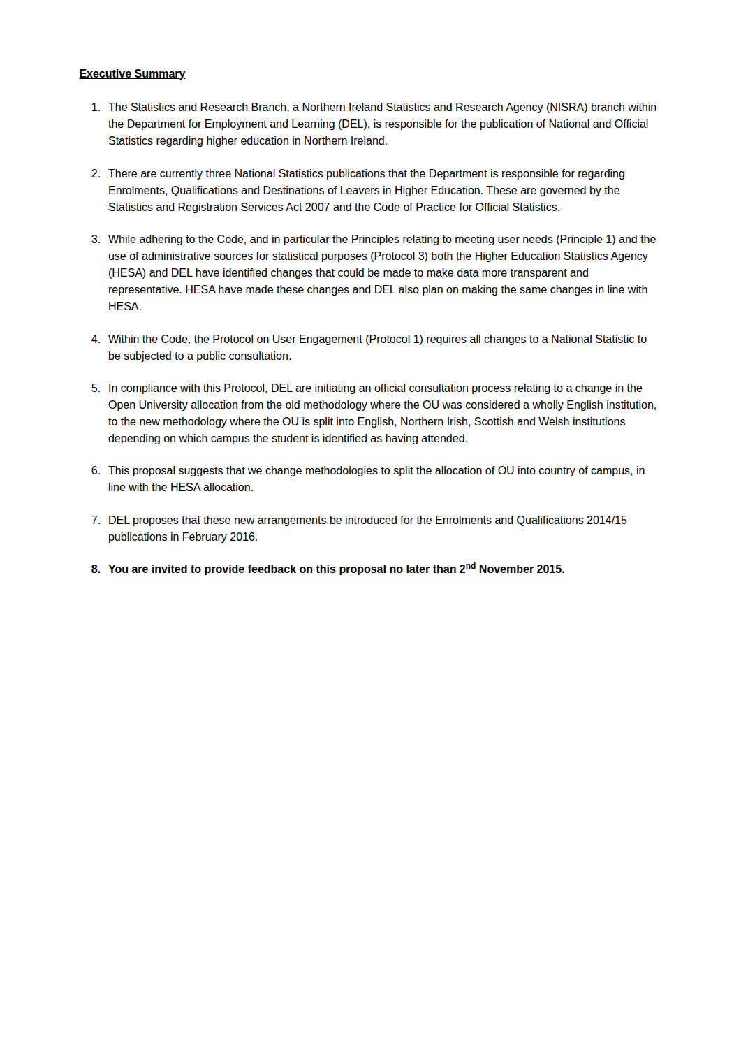Executive Summary
The Statistics and Research Branch, a Northern Ireland Statistics and Research Agency (NISRA) branch within the Department for Employment and Learning (DEL), is responsible for the publication of National and Official Statistics regarding higher education in Northern Ireland.
There are currently three National Statistics publications that the Department is responsible for regarding Enrolments, Qualifications and Destinations of Leavers in Higher Education. These are governed by the Statistics and Registration Services Act 2007 and the Code of Practice for Official Statistics.
While adhering to the Code, and in particular the Principles relating to meeting user needs (Principle 1) and the use of administrative sources for statistical purposes (Protocol 3) both the Higher Education Statistics Agency (HESA) and DEL have identified changes that could be made to make data more transparent and representative. HESA have made these changes and DEL also plan on making the same changes in line with HESA.
Within the Code, the Protocol on User Engagement (Protocol 1) requires all changes to a National Statistic to be subjected to a public consultation.
In compliance with this Protocol, DEL are initiating an official consultation process relating to a change in the Open University allocation from the old methodology where the OU was considered a wholly English institution, to the new methodology where the OU is split into English, Northern Irish, Scottish and Welsh institutions depending on which campus the student is identified as having attended.
This proposal suggests that we change methodologies to split the allocation of OU into country of campus, in line with the HESA allocation.
DEL proposes that these new arrangements be introduced for the Enrolments and Qualifications 2014/15 publications in February 2016.
You are invited to provide feedback on this proposal no later than 2nd November 2015.